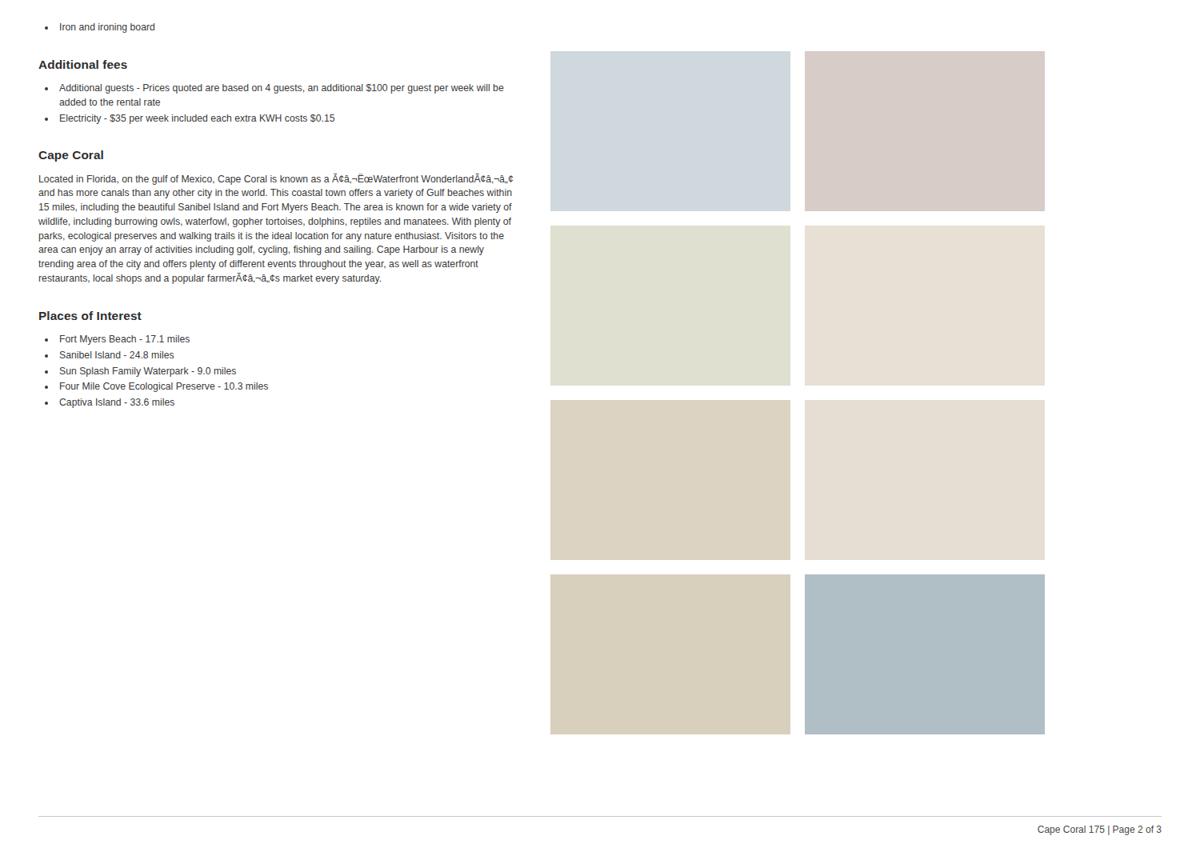Iron and ironing board
Additional fees
Additional guests - Prices quoted are based on 4 guests, an additional $100 per guest per week will be added to the rental rate
Electricity - $35 per week included each extra KWH costs $0.15
Cape Coral
Located in Florida, on the gulf of Mexico, Cape Coral is known as a Ã¢â‚¬ËœWaterfront WonderlandÃ¢â‚¬â„¢ and has more canals than any other city in the world. This coastal town offers a variety of Gulf beaches within 15 miles, including the beautiful Sanibel Island and Fort Myers Beach. The area is known for a wide variety of wildlife, including burrowing owls, waterfowl, gopher tortoises, dolphins, reptiles and manatees. With plenty of parks, ecological preserves and walking trails it is the ideal location for any nature enthusiast. Visitors to the area can enjoy an array of activities including golf, cycling, fishing and sailing. Cape Harbour is a newly trending area of the city and offers plenty of different events throughout the year, as well as waterfront restaurants, local shops and a popular farmerÃ¢â‚¬â„¢s market every saturday.
Places of Interest
Fort Myers Beach - 17.1 miles
Sanibel Island - 24.8 miles
Sun Splash Family Waterpark - 9.0 miles
Four Mile Cove Ecological Preserve - 10.3 miles
Captiva Island - 33.6 miles
Cape Coral 175 | Page 2 of 3